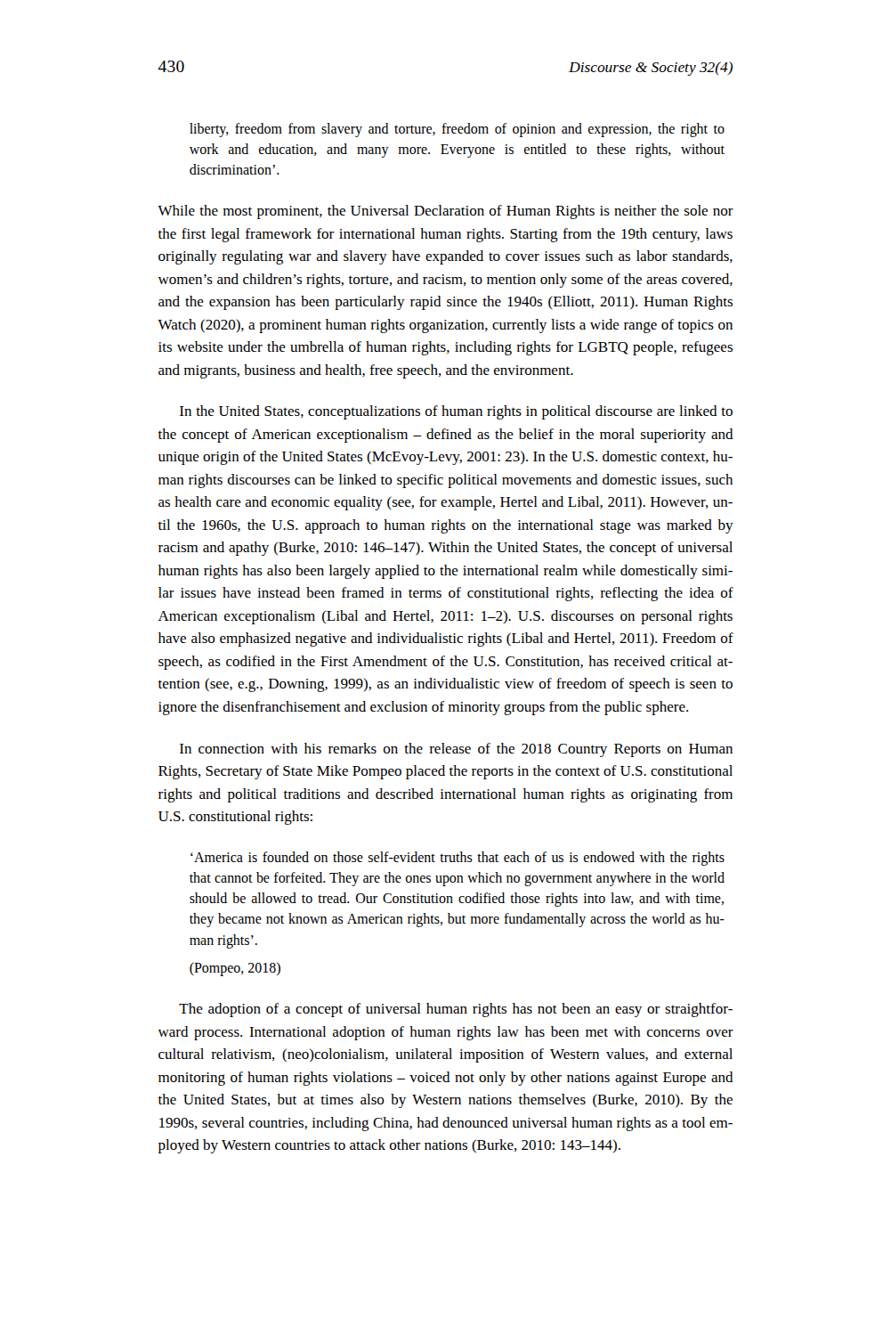430 Discourse & Society 32(4)
liberty, freedom from slavery and torture, freedom of opinion and expression, the right to work and education, and many more. Everyone is entitled to these rights, without discrimination’.
While the most prominent, the Universal Declaration of Human Rights is neither the sole nor the first legal framework for international human rights. Starting from the 19th century, laws originally regulating war and slavery have expanded to cover issues such as labor standards, women’s and children’s rights, torture, and racism, to mention only some of the areas covered, and the expansion has been particularly rapid since the 1940s (Elliott, 2011). Human Rights Watch (2020), a prominent human rights organization, currently lists a wide range of topics on its website under the umbrella of human rights, including rights for LGBTQ people, refugees and migrants, business and health, free speech, and the environment.
In the United States, conceptualizations of human rights in political discourse are linked to the concept of American exceptionalism – defined as the belief in the moral superiority and unique origin of the United States (McEvoy-Levy, 2001: 23). In the U.S. domestic context, human rights discourses can be linked to specific political movements and domestic issues, such as health care and economic equality (see, for example, Hertel and Libal, 2011). However, until the 1960s, the U.S. approach to human rights on the international stage was marked by racism and apathy (Burke, 2010: 146–147). Within the United States, the concept of universal human rights has also been largely applied to the international realm while domestically similar issues have instead been framed in terms of constitutional rights, reflecting the idea of American exceptionalism (Libal and Hertel, 2011: 1–2). U.S. discourses on personal rights have also emphasized negative and individualistic rights (Libal and Hertel, 2011). Freedom of speech, as codified in the First Amendment of the U.S. Constitution, has received critical attention (see, e.g., Downing, 1999), as an individualistic view of freedom of speech is seen to ignore the disenfranchisement and exclusion of minority groups from the public sphere.
In connection with his remarks on the release of the 2018 Country Reports on Human Rights, Secretary of State Mike Pompeo placed the reports in the context of U.S. constitutional rights and political traditions and described international human rights as originating from U.S. constitutional rights:
‘America is founded on those self-evident truths that each of us is endowed with the rights that cannot be forfeited. They are the ones upon which no government anywhere in the world should be allowed to tread. Our Constitution codified those rights into law, and with time, they became not known as American rights, but more fundamentally across the world as human rights’. (Pompeo, 2018)
The adoption of a concept of universal human rights has not been an easy or straightforward process. International adoption of human rights law has been met with concerns over cultural relativism, (neo)colonialism, unilateral imposition of Western values, and external monitoring of human rights violations – voiced not only by other nations against Europe and the United States, but at times also by Western nations themselves (Burke, 2010). By the 1990s, several countries, including China, had denounced universal human rights as a tool employed by Western countries to attack other nations (Burke, 2010: 143–144).